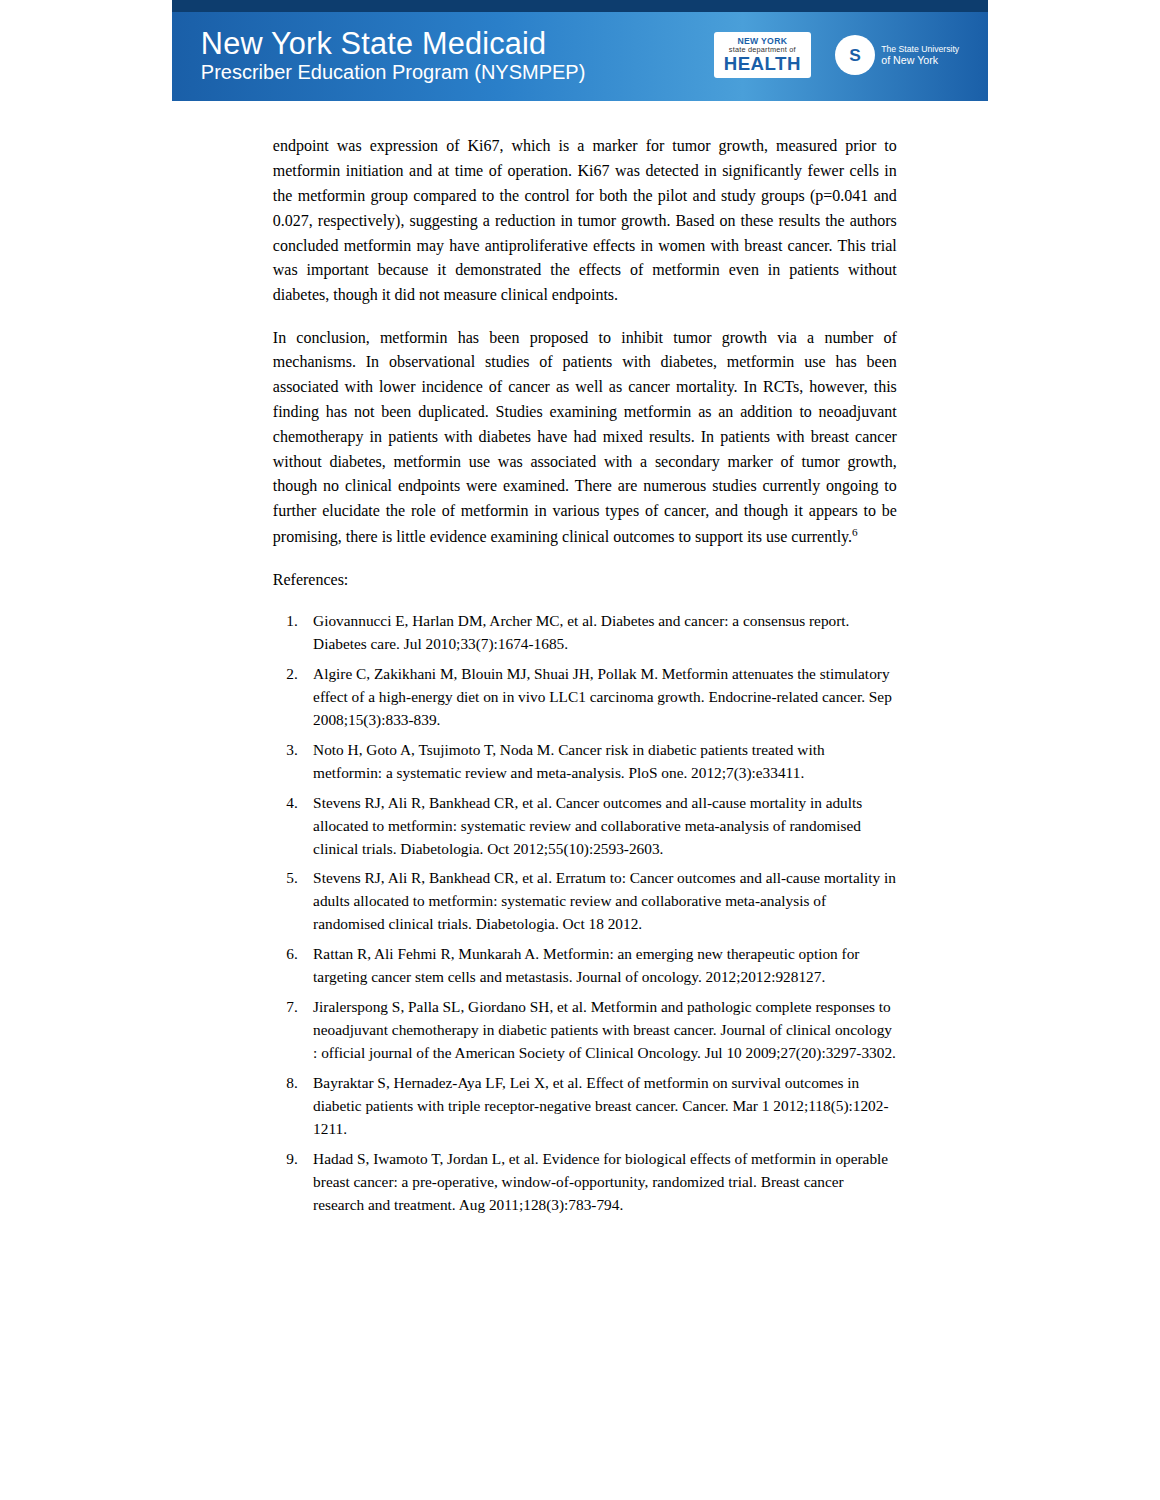New York State Medicaid
Prescriber Education Program (NYSMPEP)
NEW YORK
state department of
HEALTH
S
The State University
of New York
endpoint was expression of Ki67, which is a marker for tumor growth, measured prior to metformin initiation and at time of operation. Ki67 was detected in significantly fewer cells in the metformin group compared to the control for both the pilot and study groups (p=0.041 and 0.027, respectively), suggesting a reduction in tumor growth. Based on these results the authors concluded metformin may have antiproliferative effects in women with breast cancer. This trial was important because it demonstrated the effects of metformin even in patients without diabetes, though it did not measure clinical endpoints.
In conclusion, metformin has been proposed to inhibit tumor growth via a number of mechanisms. In observational studies of patients with diabetes, metformin use has been associated with lower incidence of cancer as well as cancer mortality. In RCTs, however, this finding has not been duplicated. Studies examining metformin as an addition to neoadjuvant chemotherapy in patients with diabetes have had mixed results. In patients with breast cancer without diabetes, metformin use was associated with a secondary marker of tumor growth, though no clinical endpoints were examined. There are numerous studies currently ongoing to further elucidate the role of metformin in various types of cancer, and though it appears to be promising, there is little evidence examining clinical outcomes to support its use currently.6
References:
Giovannucci E, Harlan DM, Archer MC, et al. Diabetes and cancer: a consensus report. Diabetes care. Jul 2010;33(7):1674-1685.
Algire C, Zakikhani M, Blouin MJ, Shuai JH, Pollak M. Metformin attenuates the stimulatory effect of a high-energy diet on in vivo LLC1 carcinoma growth. Endocrine-related cancer. Sep 2008;15(3):833-839.
Noto H, Goto A, Tsujimoto T, Noda M. Cancer risk in diabetic patients treated with metformin: a systematic review and meta-analysis. PloS one. 2012;7(3):e33411.
Stevens RJ, Ali R, Bankhead CR, et al. Cancer outcomes and all-cause mortality in adults allocated to metformin: systematic review and collaborative meta-analysis of randomised clinical trials. Diabetologia. Oct 2012;55(10):2593-2603.
Stevens RJ, Ali R, Bankhead CR, et al. Erratum to: Cancer outcomes and all-cause mortality in adults allocated to metformin: systematic review and collaborative meta-analysis of randomised clinical trials. Diabetologia. Oct 18 2012.
Rattan R, Ali Fehmi R, Munkarah A. Metformin: an emerging new therapeutic option for targeting cancer stem cells and metastasis. Journal of oncology. 2012;2012:928127.
Jiralerspong S, Palla SL, Giordano SH, et al. Metformin and pathologic complete responses to neoadjuvant chemotherapy in diabetic patients with breast cancer. Journal of clinical oncology : official journal of the American Society of Clinical Oncology. Jul 10 2009;27(20):3297-3302.
Bayraktar S, Hernadez-Aya LF, Lei X, et al. Effect of metformin on survival outcomes in diabetic patients with triple receptor-negative breast cancer. Cancer. Mar 1 2012;118(5):1202-1211.
Hadad S, Iwamoto T, Jordan L, et al. Evidence for biological effects of metformin in operable breast cancer: a pre-operative, window-of-opportunity, randomized trial. Breast cancer research and treatment. Aug 2011;128(3):783-794.